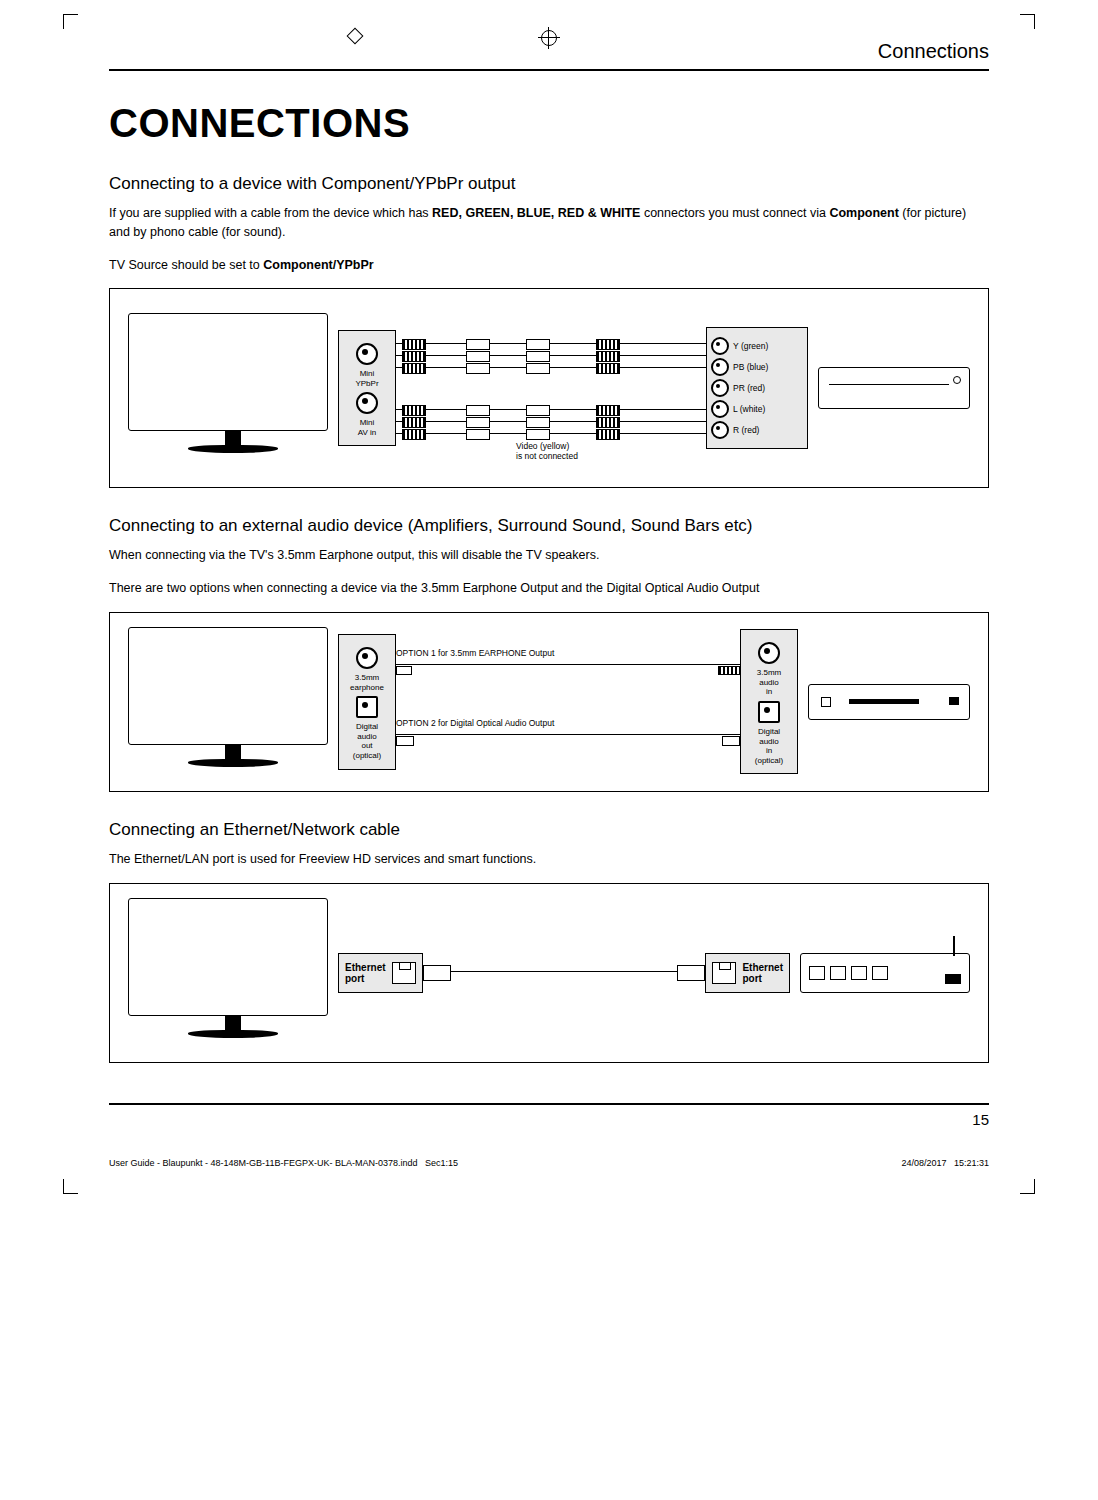Connections
CONNECTIONS
Connecting to a device with Component/YPbPr output
If you are supplied with a cable from the device which has RED, GREEN, BLUE, RED & WHITE connectors you must connect via Component (for picture) and by phono cable (for sound).
TV Source should be set to Component/YPbPr
Mini
YPbPr
Mini
AV in
Video (yellow)
is not connected
Y (green)
PB (blue)
PR (red)
L (white)
R (red)
Connecting to an external audio device (Amplifiers, Surround Sound, Sound Bars etc)
When connecting via the TV's 3.5mm Earphone output, this will disable the TV speakers.
There are two options when connecting a device via the 3.5mm Earphone Output and the Digital Optical Audio Output
3.5mm
earphone
Digital
audio
out
(optical)
OPTION 1 for 3.5mm EARPHONE Output
OPTION 2 for Digital Optical Audio Output
3.5mm
audio
in
Digital
audio
in
(optical)
Connecting an Ethernet/Network cable
The Ethernet/LAN port is used for Freeview HD services and smart functions.
Ethernet
port
Ethernet
port
15
User Guide - Blaupunkt - 48-148M-GB-11B-FEGPX-UK- BLA-MAN-0378.indd Sec1:15 24/08/2017 15:21:31